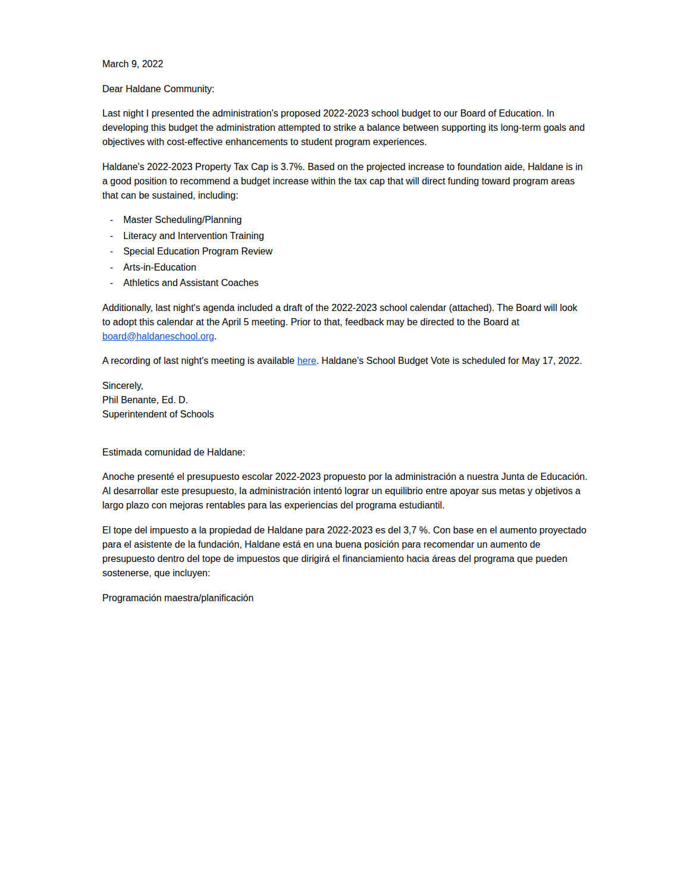March 9, 2022
Dear Haldane Community:
Last night I presented the administration's proposed 2022-2023 school budget to our Board of Education. In developing this budget the administration attempted to strike a balance between supporting its long-term goals and objectives with cost-effective enhancements to student program experiences.
Haldane's 2022-2023 Property Tax Cap is 3.7%. Based on the projected increase to foundation aide, Haldane is in a good position to recommend a budget increase within the tax cap that will direct funding toward program areas that can be sustained, including:
Master Scheduling/Planning
Literacy and Intervention Training
Special Education Program Review
Arts-in-Education
Athletics and Assistant Coaches
Additionally, last night's agenda included a draft of the 2022-2023 school calendar (attached). The Board will look to adopt this calendar at the April 5 meeting. Prior to that, feedback may be directed to the Board at board@haldaneschool.org.
A recording of last night's meeting is available here. Haldane's School Budget Vote is scheduled for May 17, 2022.
Sincerely,
Phil Benante, Ed. D.
Superintendent of Schools
Estimada comunidad de Haldane:
Anoche presenté el presupuesto escolar 2022-2023 propuesto por la administración a nuestra Junta de Educación. Al desarrollar este presupuesto, la administración intentó lograr un equilibrio entre apoyar sus metas y objetivos a largo plazo con mejoras rentables para las experiencias del programa estudiantil.
El tope del impuesto a la propiedad de Haldane para 2022-2023 es del 3,7 %. Con base en el aumento proyectado para el asistente de la fundación, Haldane está en una buena posición para recomendar un aumento de presupuesto dentro del tope de impuestos que dirigirá el financiamiento hacia áreas del programa que pueden sostenerse, que incluyen:
Programación maestra/planificación